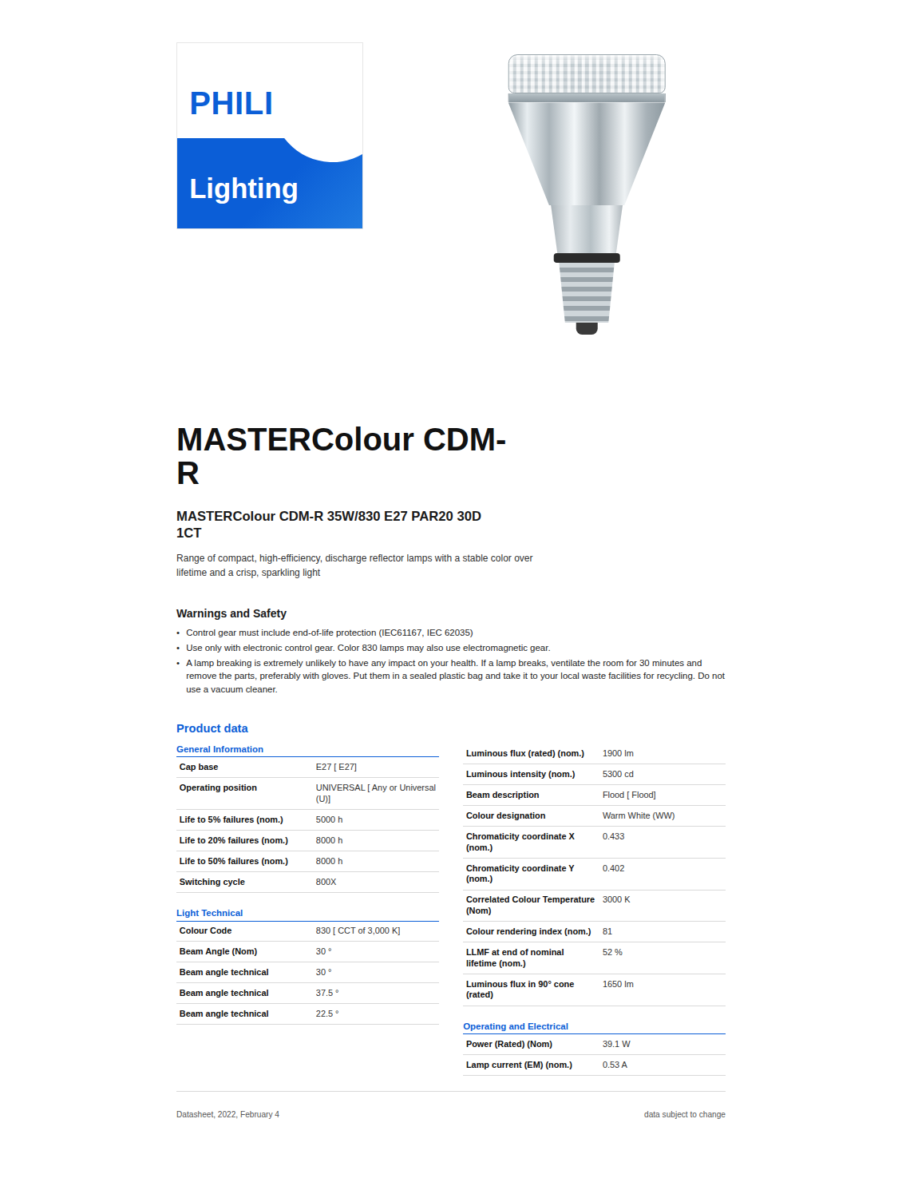PHILIPS
Lighting
MASTERColour CDM-
R
MASTERColour CDM-R 35W/830 E27 PAR20 30D
1CT
Range of compact, high-efficiency, discharge reflector lamps with a stable color over lifetime and a crisp, sparkling light
Warnings and Safety
Control gear must include end-of-life protection (IEC61167, IEC 62035)
Use only with electronic control gear. Color 830 lamps may also use electromagnetic gear.
A lamp breaking is extremely unlikely to have any impact on your health. If a lamp breaks, ventilate the room for 30 minutes and remove the parts, preferably with gloves. Put them in a sealed plastic bag and take it to your local waste facilities for recycling. Do not use a vacuum cleaner.
Product data
General Information
| Cap base | E27 [ E27] |
| Operating position | UNIVERSAL [ Any or Universal (U)] |
| Life to 5% failures (nom.) | 5000 h |
| Life to 20% failures (nom.) | 8000 h |
| Life to 50% failures (nom.) | 8000 h |
| Switching cycle | 800X |
Light Technical
| Colour Code | 830 [ CCT of 3,000 K] |
| Beam Angle (Nom) | 30 ° |
| Beam angle technical | 30 ° |
| Beam angle technical | 37.5 ° |
| Beam angle technical | 22.5 ° |
| Luminous flux (rated) (nom.) | 1900 lm |
| Luminous intensity (nom.) | 5300 cd |
| Beam description | Flood [ Flood] |
| Colour designation | Warm White (WW) |
| Chromaticity coordinate X (nom.) | 0.433 |
| Chromaticity coordinate Y (nom.) | 0.402 |
| Correlated Colour Temperature (Nom) | 3000 K |
| Colour rendering index (nom.) | 81 |
| LLMF at end of nominal lifetime (nom.) | 52 % |
| Luminous flux in 90° cone (rated) | 1650 lm |
Operating and Electrical
| Power (Rated) (Nom) | 39.1 W |
| Lamp current (EM) (nom.) | 0.53 A |
Datasheet, 2022, February 4
data subject to change